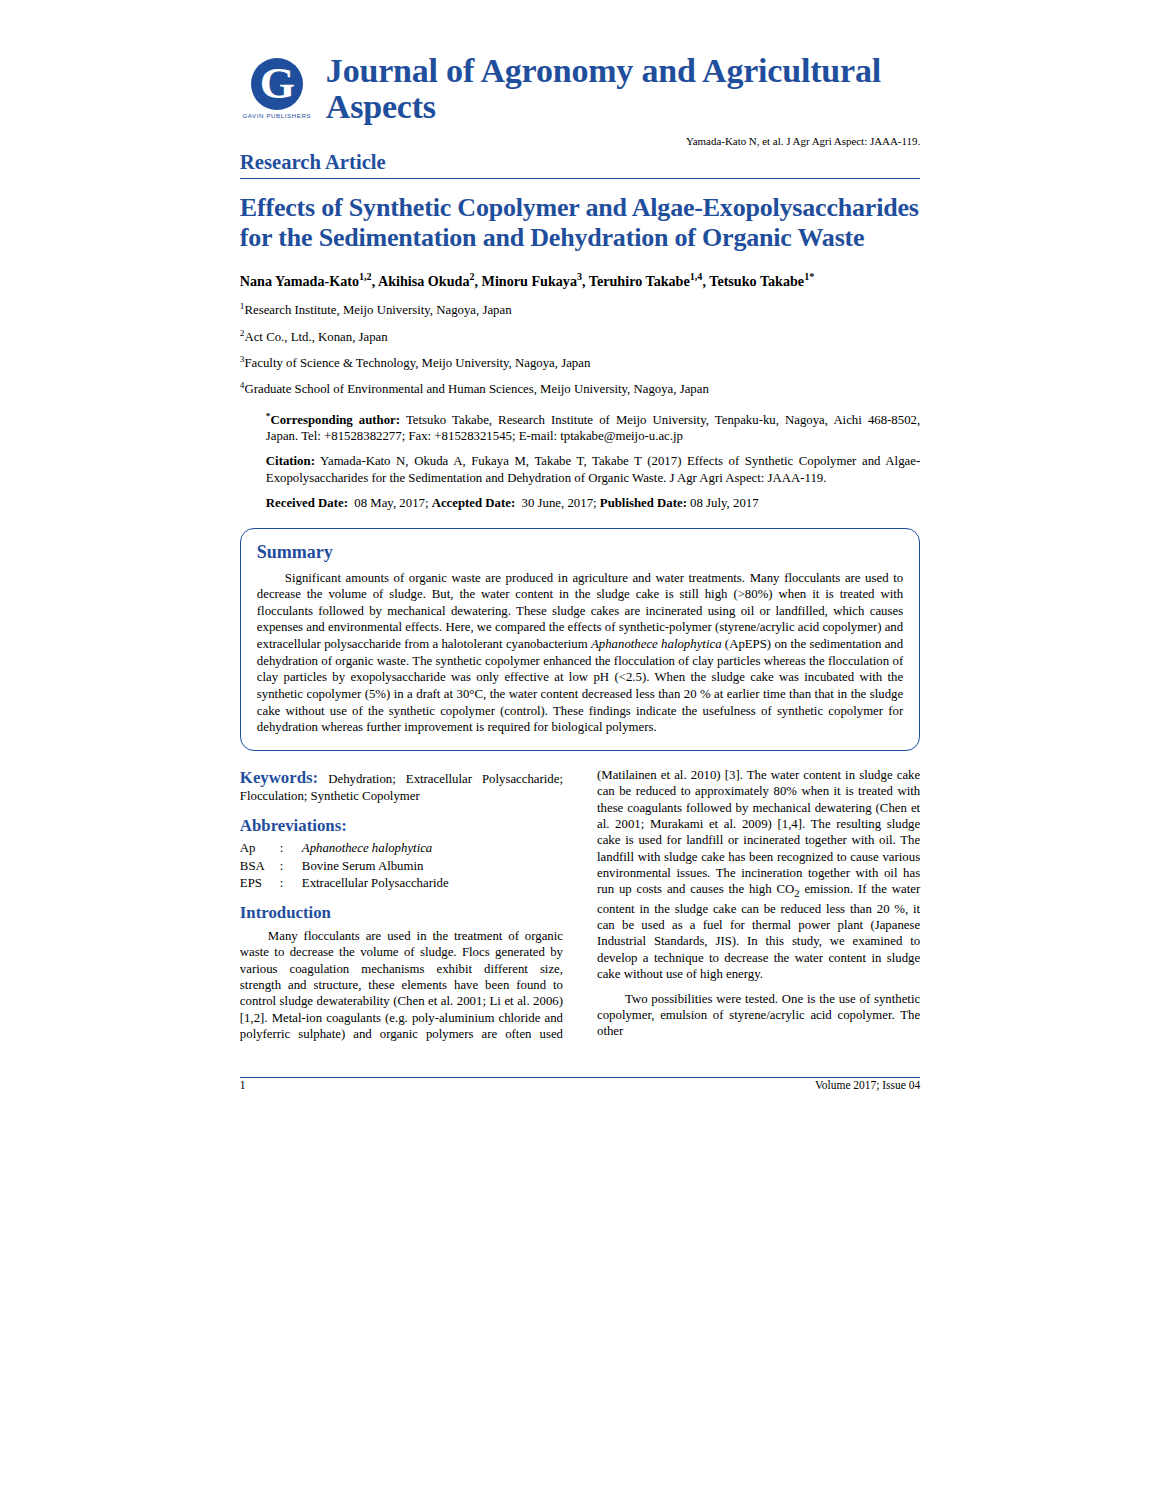G
GAVIN PUBLISHERS
Journal of Agronomy and Agricultural Aspects
Yamada-Kato N, et al. J Agr Agri Aspect: JAAA-119.
Research Article
Effects of Synthetic Copolymer and Algae-Exopolysaccharides for the Sedimentation and Dehydration of Organic Waste
Nana Yamada-Kato1,2, Akihisa Okuda2, Minoru Fukaya3, Teruhiro Takabe1,4, Tetsuko Takabe1*
1Research Institute, Meijo University, Nagoya, Japan
2Act Co., Ltd., Konan, Japan
3Faculty of Science & Technology, Meijo University, Nagoya, Japan
4Graduate School of Environmental and Human Sciences, Meijo University, Nagoya, Japan
*Corresponding author: Tetsuko Takabe, Research Institute of Meijo University, Tenpaku-ku, Nagoya, Aichi 468-8502, Japan. Tel: +81528382277; Fax: +81528321545; E-mail: tptakabe@meijo-u.ac.jp
Citation: Yamada-Kato N, Okuda A, Fukaya M, Takabe T, Takabe T (2017) Effects of Synthetic Copolymer and Algae-Exopolysaccharides for the Sedimentation and Dehydration of Organic Waste. J Agr Agri Aspect: JAAA-119.
Received Date: 08 May, 2017; Accepted Date: 30 June, 2017; Published Date: 08 July, 2017
Summary
Significant amounts of organic waste are produced in agriculture and water treatments. Many flocculants are used to decrease the volume of sludge. But, the water content in the sludge cake is still high (>80%) when it is treated with flocculants followed by mechanical dewatering. These sludge cakes are incinerated using oil or landfilled, which causes expenses and environmental effects. Here, we compared the effects of synthetic-polymer (styrene/acrylic acid copolymer) and extracellular polysaccharide from a halotolerant cyanobacterium Aphanothece halophytica (ApEPS) on the sedimentation and dehydration of organic waste. The synthetic copolymer enhanced the flocculation of clay particles whereas the flocculation of clay particles by exopolysaccharide was only effective at low pH (<2.5). When the sludge cake was incubated with the synthetic copolymer (5%) in a draft at 30°C, the water content decreased less than 20 % at earlier time than that in the sludge cake without use of the synthetic copolymer (control). These findings indicate the usefulness of synthetic copolymer for dehydration whereas further improvement is required for biological polymers.
Keywords: Dehydration; Extracellular Polysaccharide; Flocculation; Synthetic Copolymer
Abbreviations:
| Ap | : | Aphanothece halophytica |
| BSA | : | Bovine Serum Albumin |
| EPS | : | Extracellular Polysaccharide |
Introduction
Many flocculants are used in the treatment of organic waste to decrease the volume of sludge. Flocs generated by various coagulation mechanisms exhibit different size, strength and structure, these elements have been found to control sludge dewaterability (Chen et al. 2001; Li et al. 2006) [1,2]. Metal-ion coagulants (e.g. poly-aluminium chloride and polyferric sulphate) and organic polymers are often used (Matilainen et al. 2010) [3]. The water content in sludge cake can be reduced to approximately 80% when it is treated with these coagulants followed by mechanical dewatering (Chen et al. 2001; Murakami et al. 2009) [1,4]. The resulting sludge cake is used for landfill or incinerated together with oil. The landfill with sludge cake has been recognized to cause various environmental issues. The incineration together with oil has run up costs and causes the high CO2 emission. If the water content in the sludge cake can be reduced less than 20 %, it can be used as a fuel for thermal power plant (Japanese Industrial Standards, JIS). In this study, we examined to develop a technique to decrease the water content in sludge cake without use of high energy.
Two possibilities were tested. One is the use of synthetic copolymer, emulsion of styrene/acrylic acid copolymer. The other
1 Volume 2017; Issue 04